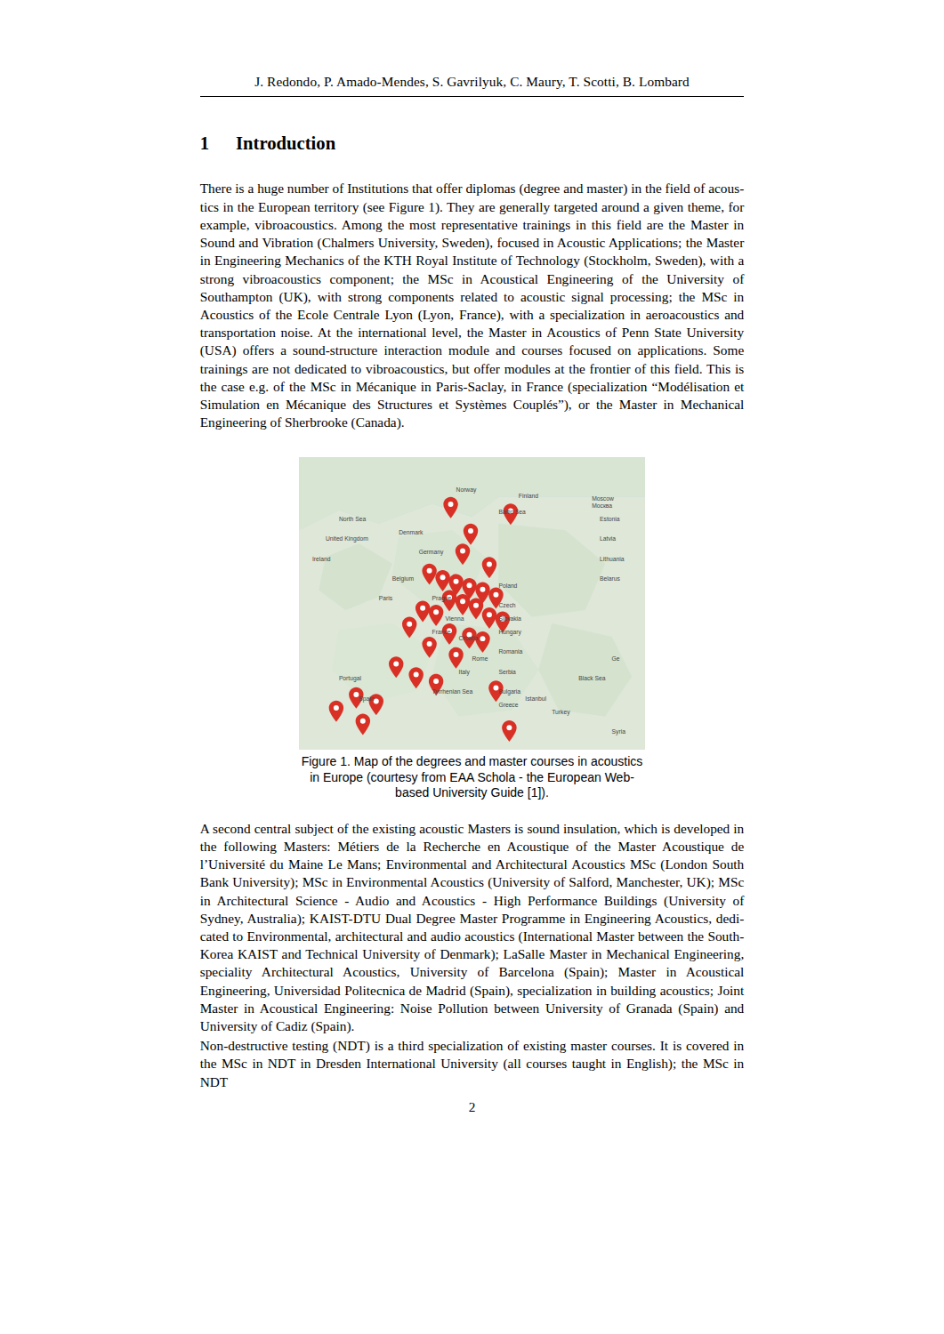J. Redondo, P. Amado-Mendes, S. Gavrilyuk, C. Maury, T. Scotti, B. Lombard
1 Introduction
There is a huge number of Institutions that offer diplomas (degree and master) in the field of acoustics in the European territory (see Figure 1). They are generally targeted around a given theme, for example, vibroacoustics. Among the most representative trainings in this field are the Master in Sound and Vibration (Chalmers University, Sweden), focused in Acoustic Applications; the Master in Engineering Mechanics of the KTH Royal Institute of Technology (Stockholm, Sweden), with a strong vibroacoustics component; the MSc in Acoustical Engineering of the University of Southampton (UK), with strong components related to acoustic signal processing; the MSc in Acoustics of the Ecole Centrale Lyon (Lyon, France), with a specialization in aeroacoustics and transportation noise. At the international level, the Master in Acoustics of Penn State University (USA) offers a sound-structure interaction module and courses focused on applications. Some trainings are not dedicated to vibroacoustics, but offer modules at the frontier of this field. This is the case e.g. of the MSc in Mécanique in Paris-Saclay, in France (specialization “Modélisation et Simulation en Mécanique des Structures et Systèmes Couplés”), or the Master in Mechanical Engineering of Sherbrooke (Canada).
Figure 1. Map of the degrees and master courses in acoustics in Europe (courtesy from EAA Schola - the European Web-based University Guide [1]).
A second central subject of the existing acoustic Masters is sound insulation, which is developed in the following Masters: Métiers de la Recherche en Acoustique of the Master Acoustique de l’Université du Maine Le Mans; Environmental and Architectural Acoustics MSc (London South Bank University); MSc in Environmental Acoustics (University of Salford, Manchester, UK); MSc in Architectural Science - Audio and Acoustics - High Performance Buildings (University of Sydney, Australia); KAIST-DTU Dual Degree Master Programme in Engineering Acoustics, dedicated to Environmental, architectural and audio acoustics (International Master between the South-Korea KAIST and Technical University of Denmark); LaSalle Master in Mechanical Engineering, speciality Architectural Acoustics, University of Barcelona (Spain); Master in Acoustical Engineering, Universidad Politecnica de Madrid (Spain), specialization in building acoustics; Joint Master in Acoustical Engineering: Noise Pollution between University of Granada (Spain) and University of Cadiz (Spain).
Non-destructive testing (NDT) is a third specialization of existing master courses. It is covered in the MSc in NDT in Dresden International University (all courses taught in English); the MSc in NDT
2